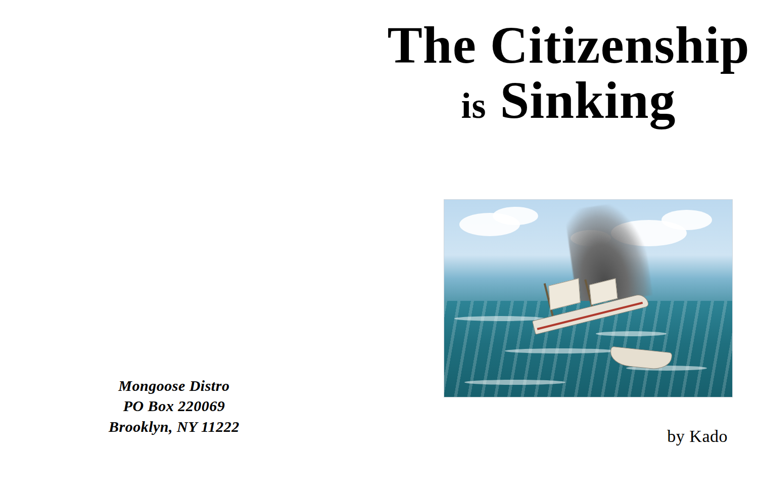Mongoose Distro
PO Box 220069
Brooklyn, NY 11222
The Citizenship is Sinking
by Kado